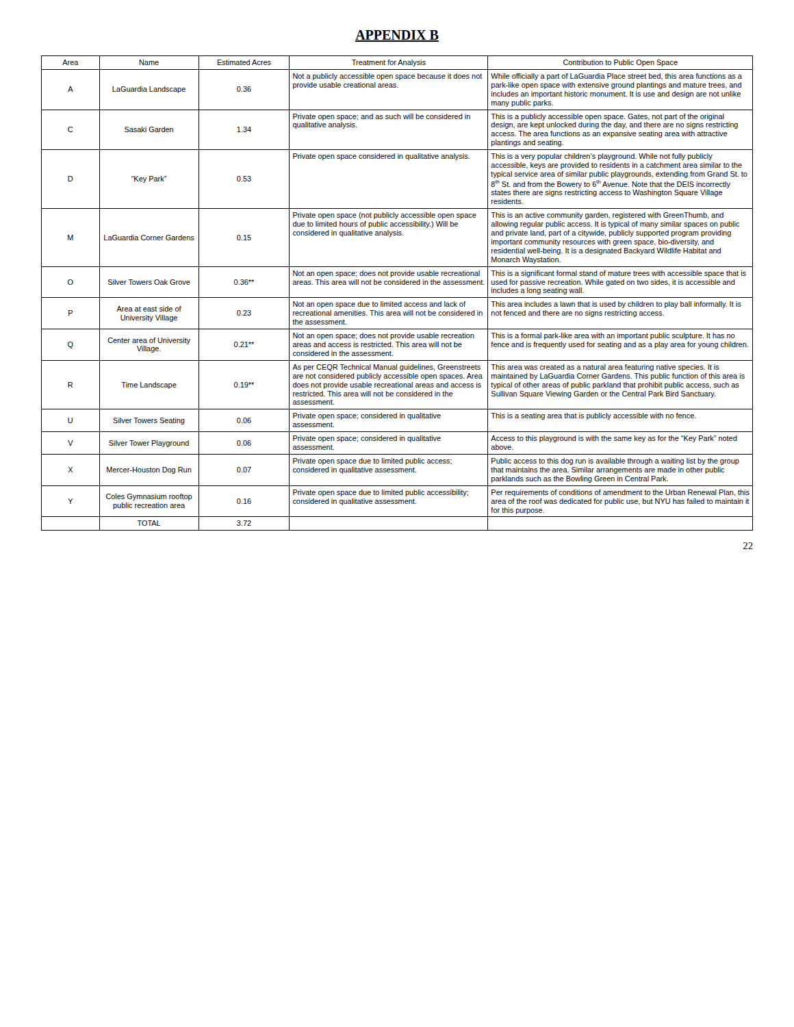APPENDIX B
| Area | Name | Estimated Acres | Treatment for Analysis | Contribution to Public Open Space |
| --- | --- | --- | --- | --- |
| A | LaGuardia Landscape | 0.36 | Not a publicly accessible open space because it does not provide usable creational areas. | While officially a part of LaGuardia Place street bed, this area functions as a park-like open space with extensive ground plantings and mature trees, and includes an important historic monument. It is use and design are not unlike many public parks. |
| C | Sasaki Garden | 1.34 | Private open space; and as such will be considered in qualitative analysis. | This is a publicly accessible open space. Gates, not part of the original design, are kept unlocked during the day, and there are no signs restricting access. The area functions as an expansive seating area with attractive plantings and seating. |
| D | “Key Park” | 0.53 | Private open space considered in qualitative analysis. | This is a very popular children’s playground. While not fully publicly accessible, keys are provided to residents in a catchment area similar to the typical service area of similar public playgrounds, extending from Grand St. to 8 th St. and from the Bowery to 6 th Avenue. Note that the DEIS incorrectly states there are signs restricting access to Washington Square Village residents. |
| M | LaGuardia Corner Gardens | 0.15 | Private open space (not publicly accessible open space due to limited hours of public accessibility.) Will be considered in qualitative analysis. | This is an active community garden, registered with GreenThumb, and allowing regular public access. It is typical of many similar spaces on public and private land, part of a citywide, publicly supported program providing important community resources with green space, bio-diversity, and residential well-being. It is a designated Backyard Wildlife Habitat and Monarch Waystation. |
| O | Silver Towers Oak Grove | 0.36** | Not an open space; does not provide usable recreational areas. This area will not be considered in the assessment. | This is a significant formal stand of mature trees with accessible space that is used for passive recreation. While gated on two sides, it is accessible and includes a long seating wall. |
| P | Area at east side of University Village | 0.23 | Not an open space due to limited access and lack of recreational amenities. This area will not be considered in the assessment. | This area includes a lawn that is used by children to play ball informally. It is not fenced and there are no signs restricting access. |
| Q | Center area of University Village. | 0.21** | Not an open space; does not provide usable recreation areas and access is restricted. This area will not be considered in the assessment. | This is a formal park-like area with an important public sculpture. It has no fence and is frequently used for seating and as a play area for young children. |
| R | Time Landscape | 0.19** | As per CEQR Technical Manual guidelines, Greenstreets are not considered publicly accessible open spaces. Area does not provide usable recreational areas and access is restricted. This area will not be considered in the assessment. | This area was created as a natural area featuring native species. It is maintained by LaGuardia Corner Gardens. This public function of this area is typical of other areas of public parkland that prohibit public access, such as Sullivan Square Viewing Garden or the Central Park Bird Sanctuary. |
| U | Silver Towers Seating | 0.06 | Private open space; considered in qualitative assessment. | This is a seating area that is publicly accessible with no fence. |
| V | Silver Tower Playground | 0.06 | Private open space; considered in qualitative assessment. | Access to this playground is with the same key as for the “Key Park” noted above. |
| X | Mercer-Houston Dog Run | 0.07 | Private open space due to limited public access; considered in qualitative assessment. | Public access to this dog run is available through a waiting list by the group that maintains the area. Similar arrangements are made in other public parklands such as the Bowling Green in Central Park. |
| Y | Coles Gymnasium rooftop public recreation area | 0.16 | Private open space due to limited public accessibility; considered in qualitative assessment. | Per requirements of conditions of amendment to the Urban Renewal Plan, this area of the roof was dedicated for public use, but NYU has failed to maintain it for this purpose. |
| | TOTAL | 3.72 | | |
22